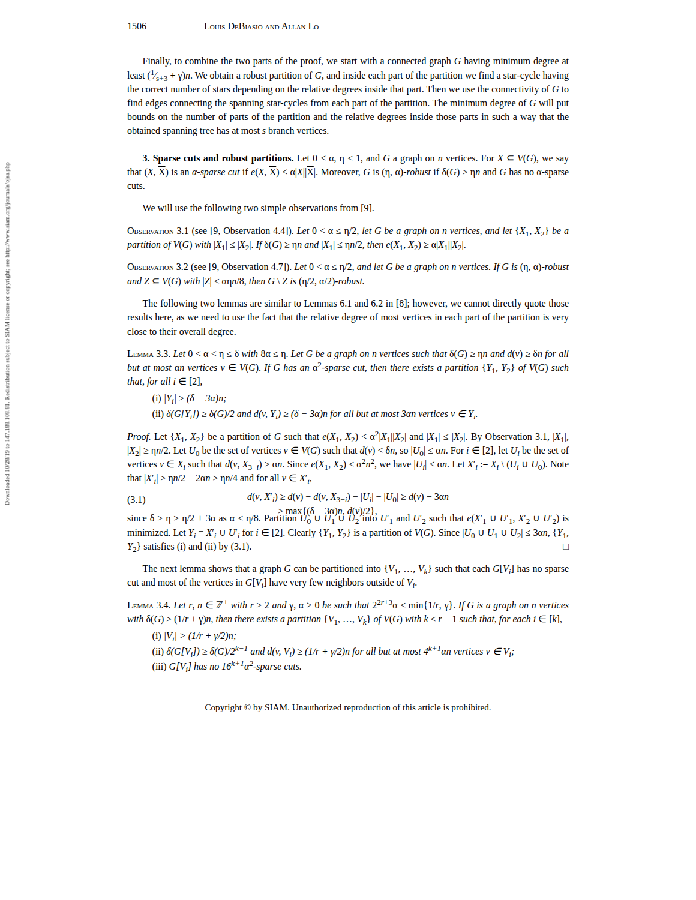Downloaded 10/28/19 to 147.188.108.81. Redistribution subject to SIAM license or copyright; see http://www.siam.org/journals/ojsa.php
1506 Louis DeBiasio and Allan Lo
Finally, to combine the two parts of the proof, we start with a connected graph G having minimum degree at least (1⁄s+3 + γ)n. We obtain a robust partition of G, and inside each part of the partition we find a star-cycle having the correct number of stars depending on the relative degrees inside that part. Then we use the connectivity of G to find edges connecting the spanning star-cycles from each part of the partition. The minimum degree of G will put bounds on the number of parts of the partition and the relative degrees inside those parts in such a way that the obtained spanning tree has at most s branch vertices.
3. Sparse cuts and robust partitions. Let 0 < α, η ≤ 1, and G a graph on n vertices. For X ⊆ V(G), we say that (X, X) is an α-sparse cut if e(X, X) < α|X||X|. Moreover, G is (η, α)-robust if δ(G) ≥ ηn and G has no α-sparse cuts.
We will use the following two simple observations from [9].
Observation 3.1 (see [9, Observation 4.4]). Let 0 < α ≤ η/2, let G be a graph on n vertices, and let {X1, X2} be a partition of V(G) with |X1| ≤ |X2|. If δ(G) ≥ ηn and |X1| ≤ ηn/2, then e(X1, X2) ≥ α|X1||X2|.
Observation 3.2 (see [9, Observation 4.7]). Let 0 < α ≤ η/2, and let G be a graph on n vertices. If G is (η, α)-robust and Z ⊆ V(G) with |Z| ≤ αηn/8, then G \ Z is (η/2, α/2)-robust.
The following two lemmas are similar to Lemmas 6.1 and 6.2 in [8]; however, we cannot directly quote those results here, as we need to use the fact that the relative degree of most vertices in each part of the partition is very close to their overall degree.
Lemma 3.3. Let 0 < α < η ≤ δ with 8α ≤ η. Let G be a graph on n vertices such that δ(G) ≥ ηn and d(v) ≥ δn for all but at most αn vertices v ∈ V(G). If G has an α2-sparse cut, then there exists a partition {Y1, Y2} of V(G) such that, for all i ∈ [2],
(i) |Yi| ≥ (δ − 3α)n;
(ii) δ(G[Yi]) ≥ δ(G)/2 and d(v, Yi) ≥ (δ − 3α)n for all but at most 3αn vertices v ∈ Yi.
Proof. Let {X1, X2} be a partition of G such that e(X1, X2) < α2|X1||X2| and |X1| ≤ |X2|. By Observation 3.1, |X1|, |X2| ≥ ηn/2. Let U0 be the set of vertices v ∈ V(G) such that d(v) < δn, so |U0| ≤ αn. For i ∈ [2], let Ui be the set of vertices v ∈ Xi such that d(v, X3−i) ≥ αn. Since e(X1, X2) ≤ α2n2, we have |Ui| < αn. Let X′i := Xi \ (Ui ∪ U0). Note that |X′i| ≥ ηn/2 − 2αn ≥ ηn/4 and for all v ∈ X′i,
d(v, X′i) ≥ d(v) − d(v, X3−i) − |Ui| − |U0| ≥ d(v) − 3αn
≥ max{(δ − 3α)n, d(v)/2},
(3.1)
since δ ≥ η ≥ η/2 + 3α as α ≤ η/8. Partition U0 ∪ U1 ∪ U2 into U′1 and U′2 such that e(X′1 ∪ U′1, X′2 ∪ U′2) is minimized. Let Yi = X′i ∪ U′i for i ∈ [2]. Clearly {Y1, Y2} is a partition of V(G). Since |U0 ∪ U1 ∪ U2| ≤ 3αn, {Y1, Y2} satisfies (i) and (ii) by (3.1).□
The next lemma shows that a graph G can be partitioned into {V1, …, Vk} such that each G[Vi] has no sparse cut and most of the vertices in G[Vi] have very few neighbors outside of Vi.
Lemma 3.4. Let r, n ∈ ℤ+ with r ≥ 2 and γ, α > 0 be such that 22r+3α ≤ min{1/r, γ}. If G is a graph on n vertices with δ(G) ≥ (1/r + γ)n, then there exists a partition {V1, …, Vk} of V(G) with k ≤ r − 1 such that, for each i ∈ [k],
(i) |Vi| > (1/r + γ/2)n;
(ii) δ(G[Vi]) ≥ δ(G)/2k−1 and d(v, Vi) ≥ (1/r + γ/2)n for all but at most 4k+1αn vertices v ∈ Vi;
(iii) G[Vi] has no 16k+1α2-sparse cuts.
Copyright © by SIAM. Unauthorized reproduction of this article is prohibited.